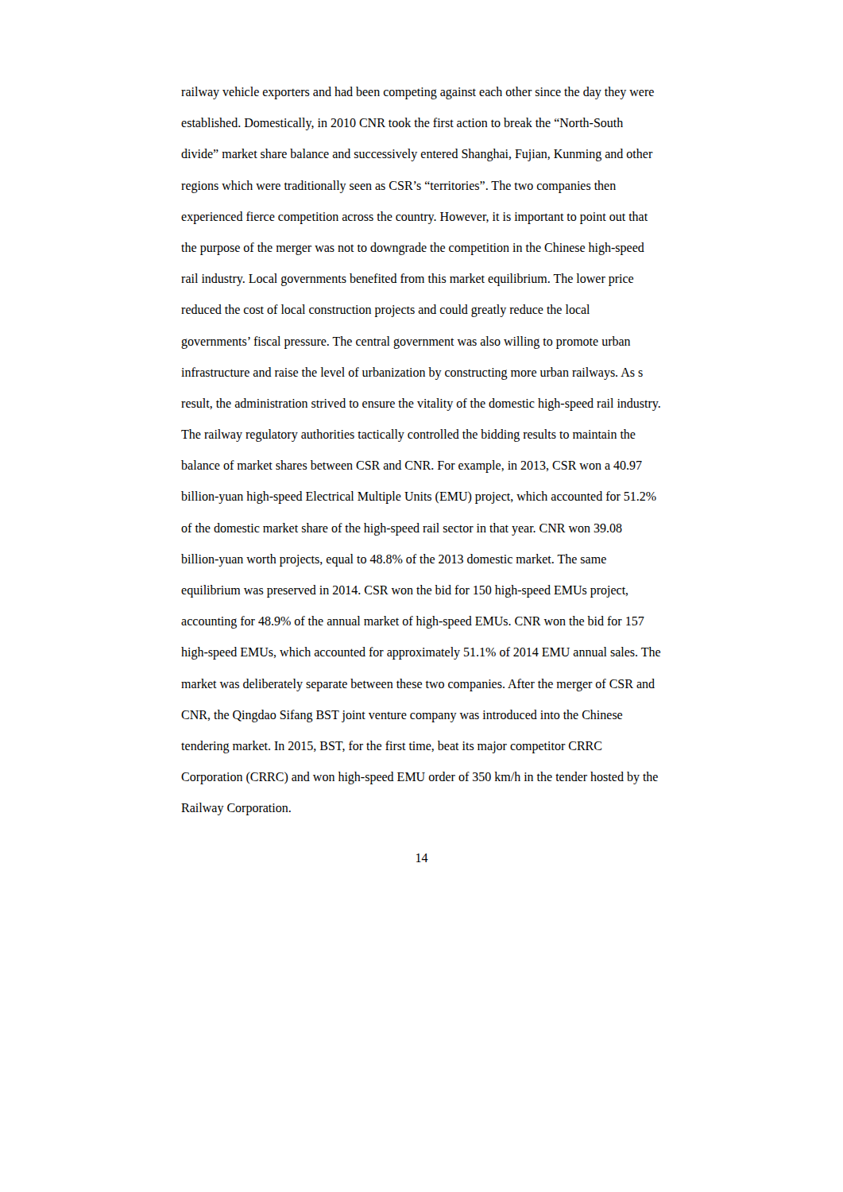railway vehicle exporters and had been competing against each other since the day they were established. Domestically, in 2010 CNR took the first action to break the “North-South divide” market share balance and successively entered Shanghai, Fujian, Kunming and other regions which were traditionally seen as CSR’s “territories”. The two companies then experienced fierce competition across the country. However, it is important to point out that the purpose of the merger was not to downgrade the competition in the Chinese high-speed rail industry. Local governments benefited from this market equilibrium. The lower price reduced the cost of local construction projects and could greatly reduce the local governments’ fiscal pressure. The central government was also willing to promote urban infrastructure and raise the level of urbanization by constructing more urban railways. As s result, the administration strived to ensure the vitality of the domestic high-speed rail industry. The railway regulatory authorities tactically controlled the bidding results to maintain the balance of market shares between CSR and CNR. For example, in 2013, CSR won a 40.97 billion-yuan high-speed Electrical Multiple Units (EMU) project, which accounted for 51.2% of the domestic market share of the high-speed rail sector in that year. CNR won 39.08 billion-yuan worth projects, equal to 48.8% of the 2013 domestic market. The same equilibrium was preserved in 2014. CSR won the bid for 150 high-speed EMUs project, accounting for 48.9% of the annual market of high-speed EMUs. CNR won the bid for 157 high-speed EMUs, which accounted for approximately 51.1% of 2014 EMU annual sales. The market was deliberately separate between these two companies. After the merger of CSR and CNR, the Qingdao Sifang BST joint venture company was introduced into the Chinese tendering market. In 2015, BST, for the first time, beat its major competitor CRRC Corporation (CRRC) and won high-speed EMU order of 350 km/h in the tender hosted by the Railway Corporation.
14